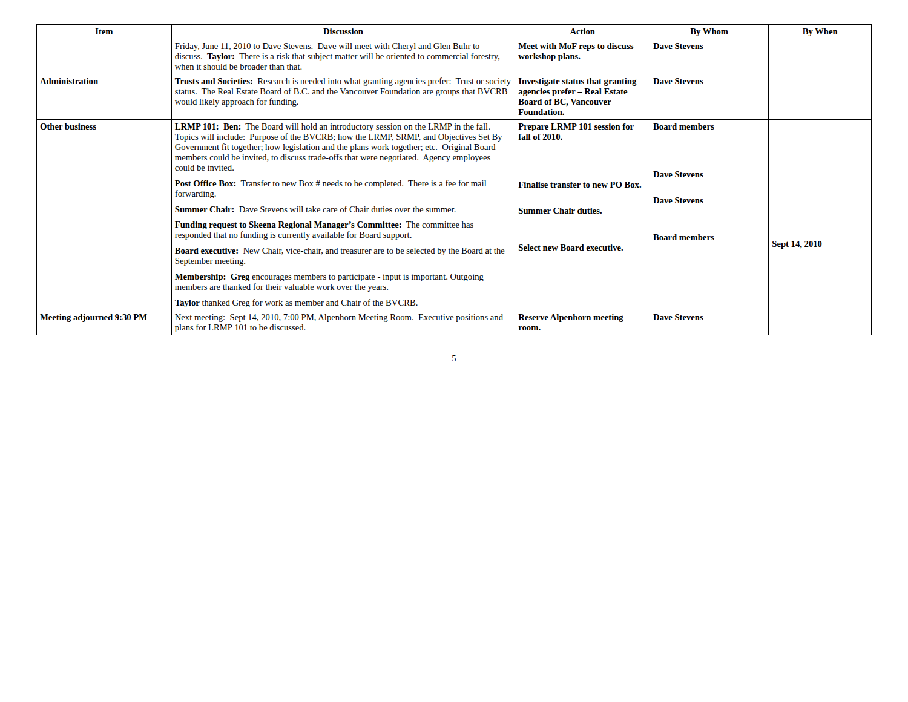| Item | Discussion | Action | By Whom | By When |
| --- | --- | --- | --- | --- |
| | Friday, June 11, 2010 to Dave Stevens. Dave will meet with Cheryl and Glen Buhr to discuss. Taylor: There is a risk that subject matter will be oriented to commercial forestry, when it should be broader than that. | Meet with MoF reps to discuss workshop plans. | Dave Stevens | |
| Administration | Trusts and Societies: Research is needed into what granting agencies prefer: Trust or society status. The Real Estate Board of B.C. and the Vancouver Foundation are groups that BVCRB would likely approach for funding. | Investigate status that granting agencies prefer – Real Estate Board of BC, Vancouver Foundation. | Dave Stevens | |
| Other business | LRMP 101: Ben: The Board will hold an introductory session on the LRMP in the fall. Topics will include: Purpose of the BVCRB; how the LRMP, SRMP, and Objectives Set By Government fit together; how legislation and the plans work together; etc. Original Board members could be invited, to discuss trade-offs that were negotiated. Agency employees could be invited. Post Office Box: Transfer to new Box # needs to be completed. There is a fee for mail forwarding. Summer Chair: Dave Stevens will take care of Chair duties over the summer. Funding request to Skeena Regional Manager’s Committee: The committee has responded that no funding is currently available for Board support. Board executive: New Chair, vice-chair, and treasurer are to be selected by the Board at the September meeting. Membership: Greg encourages members to participate - input is important. Outgoing members are thanked for their valuable work over the years. Taylor thanked Greg for work as member and Chair of the BVCRB. | Prepare LRMP 101 session for fall of 2010. Finalise transfer to new PO Box. Summer Chair duties. Select new Board executive. | Board members Dave Stevens Dave Stevens Board members | Sept 14, 2010 |
| Meeting adjourned 9:30 PM | Next meeting: Sept 14, 2010, 7:00 PM, Alpenhorn Meeting Room. Executive positions and plans for LRMP 101 to be discussed. | Reserve Alpenhorn meeting room. | Dave Stevens | |
5